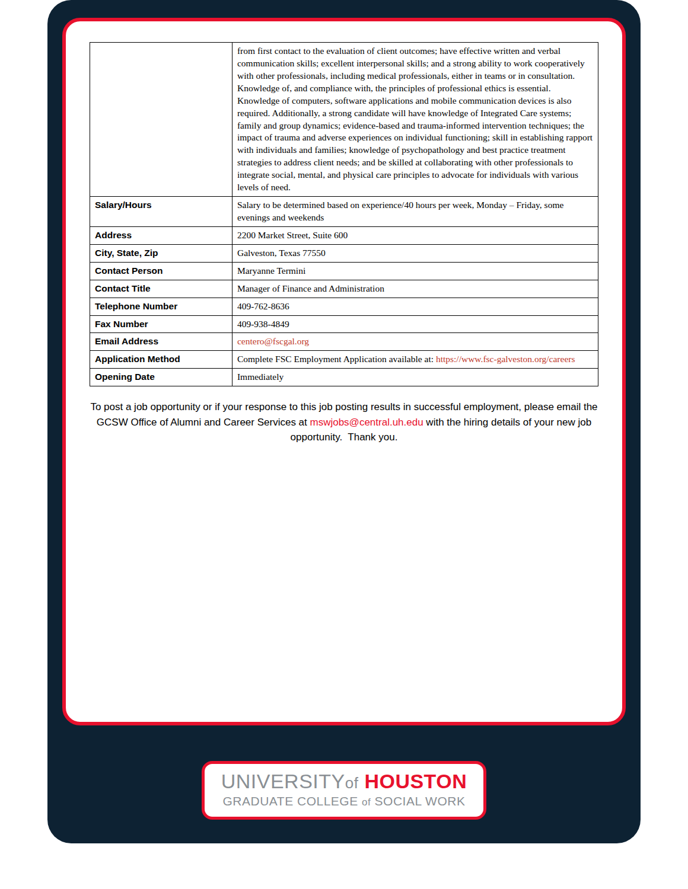| | from first contact to the evaluation of client outcomes; have effective written and verbal communication skills; excellent interpersonal skills; and a strong ability to work cooperatively with other professionals, including medical professionals, either in teams or in consultation. Knowledge of, and compliance with, the principles of professional ethics is essential. Knowledge of computers, software applications and mobile communication devices is also required. Additionally, a strong candidate will have knowledge of Integrated Care systems; family and group dynamics; evidence-based and trauma-informed intervention techniques; the impact of trauma and adverse experiences on individual functioning; skill in establishing rapport with individuals and families; knowledge of psychopathology and best practice treatment strategies to address client needs; and be skilled at collaborating with other professionals to integrate social, mental, and physical care principles to advocate for individuals with various levels of need. |
| Salary/Hours | Salary to be determined based on experience/40 hours per week, Monday – Friday, some evenings and weekends |
| Address | 2200 Market Street, Suite 600 |
| City, State, Zip | Galveston, Texas 77550 |
| Contact Person | Maryanne Termini |
| Contact Title | Manager of Finance and Administration |
| Telephone Number | 409-762-8636 |
| Fax Number | 409-938-4849 |
| Email Address | centero@fscgal.org |
| Application Method | Complete FSC Employment Application available at: https://www.fsc-galveston.org/careers |
| Opening Date | Immediately |
To post a job opportunity or if your response to this job posting results in successful employment, please email the GCSW Office of Alumni and Career Services at mswjobs@central.uh.edu with the hiring details of your new job opportunity. Thank you.
UNIVERSITYof HOUSTON
GRADUATE COLLEGE of SOCIAL WORK